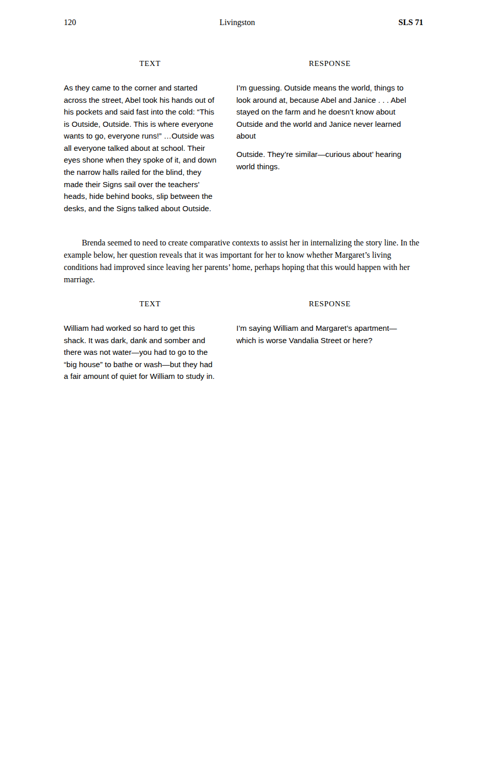120 Livingston SLS 71
| Text | Response |
| --- | --- |
| As they came to the corner and started across the street, Abel took his hands out of his pockets and said fast into the cold: “This is Outside, Outside. This is where everyone wants to go, everyone runs!” …Outside was all everyone talked about at school. Their eyes shone when they spoke of it, and down the narrow halls railed for the blind, they made their Signs sail over the teachers’ heads, hide behind books, slip between the desks, and the Signs talked about Outside. | I’m guessing. Outside means the world, things to look around at, because Abel and Janice . . . Abel stayed on the farm and he doesn’t know about Outside and the world and Janice never learned about Outside. They’re similar—curious about’ hearing world things. |
Brenda seemed to need to create comparative contexts to assist her in internalizing the story line. In the example below, her question reveals that it was important for her to know whether Margaret’s living conditions had improved since leaving her parents’ home, perhaps hoping that this would happen with her marriage.
| Text | Response |
| --- | --- |
| William had worked so hard to get this shack. It was dark, dank and somber and there was not water—you had to go to the “big house” to bathe or wash—but they had a fair amount of quiet for William to study in. | I’m saying William and Margaret’s apartment—which is worse Vandalia Street or here? |